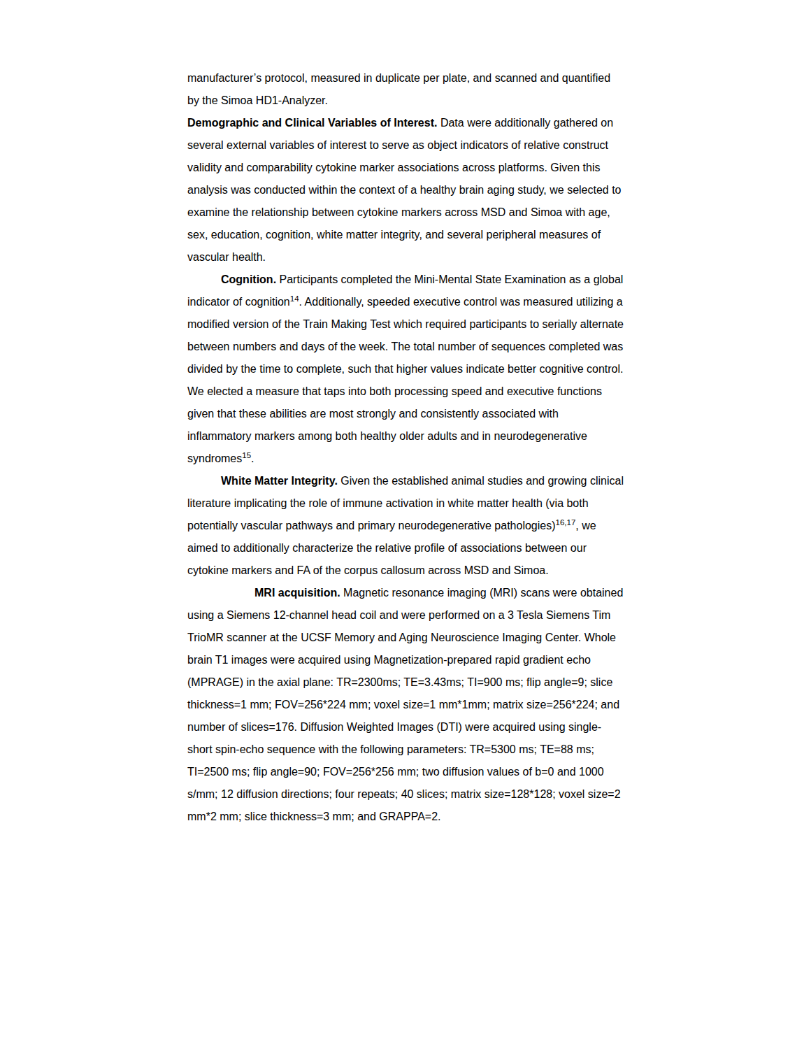manufacturer’s protocol, measured in duplicate per plate, and scanned and quantified by the Simoa HD1-Analyzer.
Demographic and Clinical Variables of Interest. Data were additionally gathered on several external variables of interest to serve as object indicators of relative construct validity and comparability cytokine marker associations across platforms. Given this analysis was conducted within the context of a healthy brain aging study, we selected to examine the relationship between cytokine markers across MSD and Simoa with age, sex, education, cognition, white matter integrity, and several peripheral measures of vascular health.
Cognition. Participants completed the Mini-Mental State Examination as a global indicator of cognition14. Additionally, speeded executive control was measured utilizing a modified version of the Train Making Test which required participants to serially alternate between numbers and days of the week. The total number of sequences completed was divided by the time to complete, such that higher values indicate better cognitive control. We elected a measure that taps into both processing speed and executive functions given that these abilities are most strongly and consistently associated with inflammatory markers among both healthy older adults and in neurodegenerative syndromes15.
White Matter Integrity. Given the established animal studies and growing clinical literature implicating the role of immune activation in white matter health (via both potentially vascular pathways and primary neurodegenerative pathologies)16,17, we aimed to additionally characterize the relative profile of associations between our cytokine markers and FA of the corpus callosum across MSD and Simoa.
MRI acquisition. Magnetic resonance imaging (MRI) scans were obtained using a Siemens 12-channel head coil and were performed on a 3 Tesla Siemens Tim TrioMR scanner at the UCSF Memory and Aging Neuroscience Imaging Center. Whole brain T1 images were acquired using Magnetization-prepared rapid gradient echo (MPRAGE) in the axial plane: TR=2300ms; TE=3.43ms; TI=900 ms; flip angle=9; slice thickness=1 mm; FOV=256*224 mm; voxel size=1 mm*1mm; matrix size=256*224; and number of slices=176. Diffusion Weighted Images (DTI) were acquired using single-short spin-echo sequence with the following parameters: TR=5300 ms; TE=88 ms; TI=2500 ms; flip angle=90; FOV=256*256 mm; two diffusion values of b=0 and 1000 s/mm; 12 diffusion directions; four repeats; 40 slices; matrix size=128*128; voxel size=2 mm*2 mm; slice thickness=3 mm; and GRAPPA=2.